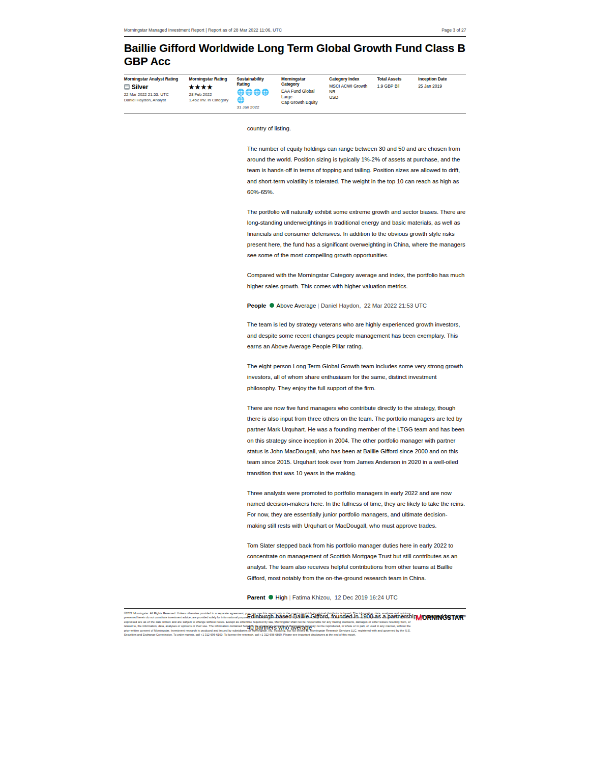Morningstar Managed Investment Report | Report as of 28 Mar 2022 11:06, UTC
Page 3 of 27
Baillie Gifford Worldwide Long Term Global Growth Fund Class B GBP Acc
Morningstar Analyst Rating
Silver
22 Mar 2022 21:53, UTC
Daniel Haydon, Analyst
Morningstar Rating
★★★★
28 Feb 2022
1,452 Inv. in Category
Sustainability Rating
🌐🌐🌐🌐🌐
31 Jan 2022
Morningstar Category
EAA Fund Global Large-
Cap Growth Equity
Category Index
MSCI ACWI Growth NR
USD
Total Assets
1.9 GBP Bil
Inception Date
25 Jan 2019
country of listing.
The number of equity holdings can range between 30 and 50 and are chosen from around the world. Position sizing is typically 1%-2% of assets at purchase, and the team is hands-off in terms of topping and tailing. Position sizes are allowed to drift, and short-term volatility is tolerated. The weight in the top 10 can reach as high as 60%-65%.
The portfolio will naturally exhibit some extreme growth and sector biases. There are long-standing underweightings in traditional energy and basic materials, as well as financials and consumer defensives. In addition to the obvious growth style risks present here, the fund has a significant overweighting in China, where the managers see some of the most compelling growth opportunities.
Compared with the Morningstar Category average and index, the portfolio has much higher sales growth. This comes with higher valuation metrics.
People Above Average | Daniel Haydon, 22 Mar 2022 21:53 UTC
The team is led by strategy veterans who are highly experienced growth investors, and despite some recent changes people management has been exemplary. This earns an Above Average People Pillar rating.
The eight-person Long Term Global Growth team includes some very strong growth investors, all of whom share enthusiasm for the same, distinct investment philosophy. They enjoy the full support of the firm.
There are now five fund managers who contribute directly to the strategy, though there is also input from three others on the team. The portfolio managers are led by partner Mark Urquhart. He was a founding member of the LTGG team and has been on this strategy since inception in 2004. The other portfolio manager with partner status is John MacDougall, who has been at Baillie Gifford since 2000 and on this team since 2015. Urquhart took over from James Anderson in 2020 in a well-oiled transition that was 10 years in the making.
Three analysts were promoted to portfolio managers in early 2022 and are now named decision-makers here. In the fullness of time, they are likely to take the reins. For now, they are essentially junior portfolio managers, and ultimate decision-making still rests with Urquhart or MacDougall, who must approve trades.
Tom Slater stepped back from his portfolio manager duties here in early 2022 to concentrate on management of Scottish Mortgage Trust but still contributes as an analyst. The team also receives helpful contributions from other teams at Baillie Gifford, most notably from the on-the-ground research team in China.
Parent High | Fatima Khizou, 12 Dec 2019 16:24 UTC
Edinburgh-based Baillie Gifford, founded in 1908 as a partnership, is owned by over 40 partners who average
©2022 Morningstar. All Rights Reserved. Unless otherwise provided in a separate agreement, you may use this report only in the country in which its original distributor is based. The information, data, analyses and opinions presented herein do not constitute investment advice; are provided solely for informational purposes and therefore are not an offer to buy or sell a security; and are not warranted to be correct, complete or accurate. The opinions expressed are as of the date written and are subject to change without notice. Except as otherwise required by law, Morningstar shall not be responsible for any trading decisions, damages or other losses resulting from, or related to, the information, data, analyses or opinions or their use. The information contained herein is the proprietary property of Morningstar and may not be reproduced, in whole or in part, or used in any manner, without the prior written consent of Morningstar. Investment research is produced and issued by subsidiaries of Morningstar, Inc. including, but not limited to, Morningstar Research Services LLC, registered with and governed by the U.S. Securities and Exchange Commission. To order reprints, call +1 312-696-6100. To license the research, call +1 312-696-6869. Please see important disclosures at the end of this report.
MORNINGSTAR®